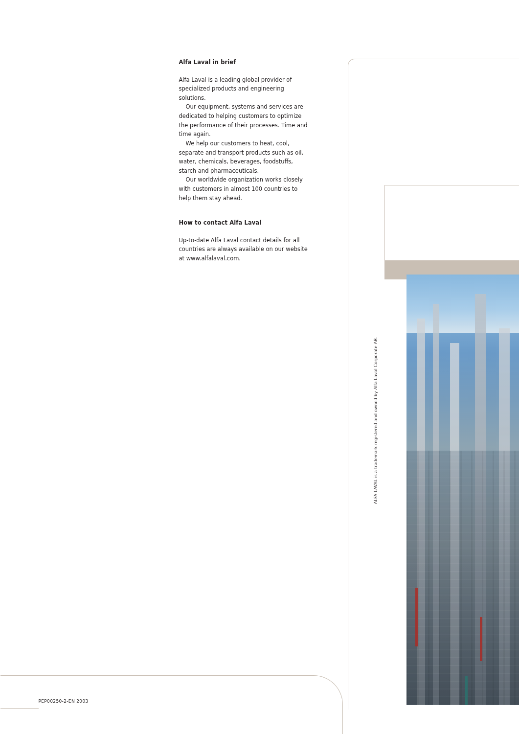ALFA LAVAL is a trademark registered and owned by Alfa Laval Corporate AB.
Alfa Laval in brief
Alfa Laval is a leading global provider of specialized products and engineering solutions.
Our equipment, systems and services are dedicated to helping customers to optimize the performance of their processes. Time and time again.
We help our customers to heat, cool, separate and transport products such as oil, water, chemicals, beverages, foodstuffs, starch and pharmaceuticals.
Our worldwide organization works closely with customers in almost 100 countries to help them stay ahead.
How to contact Alfa Laval
Up-to-date Alfa Laval contact details for all countries are always available on our website at www.alfalaval.com.
PEP00250-2-EN 2003